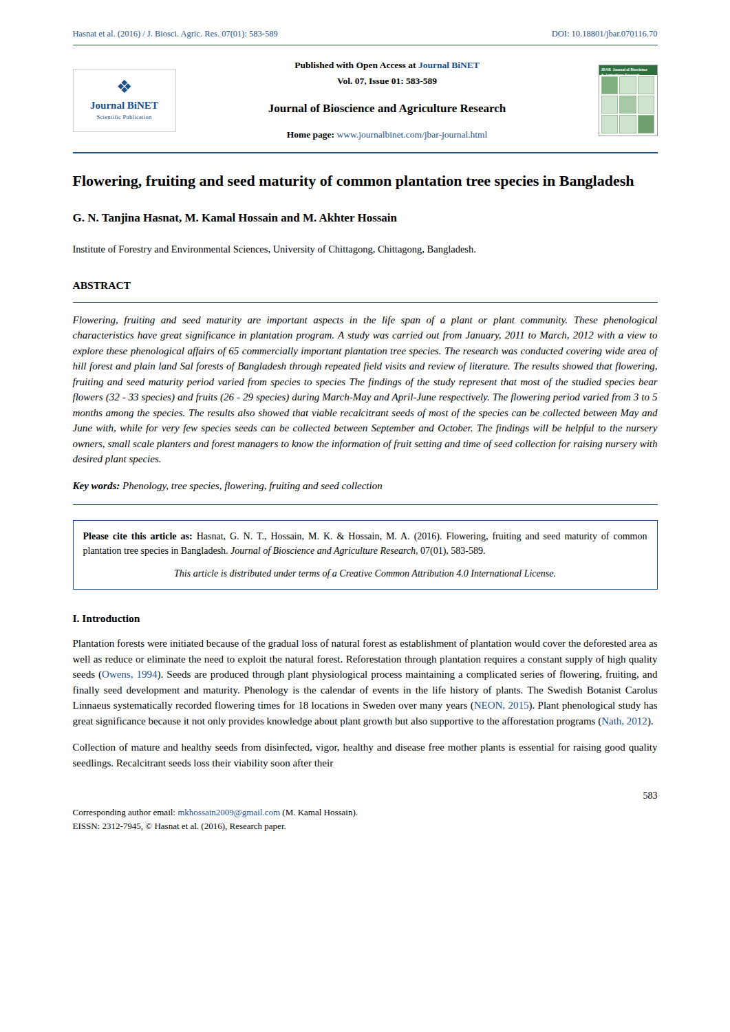Hasnat et al. (2016) / J. Biosci. Agric. Res. 07(01): 583-589 DOI: 10.18801/jbar.070116.70
❖
Journal BiNET
Scientific Publication
Published with Open Access at Journal BiNET
Vol. 07, Issue 01: 583-589
Journal of Bioscience and Agriculture Research
Home page: www.journalbinet.com/jbar-journal.html
JBAR Journal of Bioscience
& Agriculture Research
Flowering, fruiting and seed maturity of common plantation tree species in Bangladesh
G. N. Tanjina Hasnat, M. Kamal Hossain and M. Akhter Hossain
Institute of Forestry and Environmental Sciences, University of Chittagong, Chittagong, Bangladesh.
ABSTRACT
Flowering, fruiting and seed maturity are important aspects in the life span of a plant or plant community. These phenological characteristics have great significance in plantation program. A study was carried out from January, 2011 to March, 2012 with a view to explore these phenological affairs of 65 commercially important plantation tree species. The research was conducted covering wide area of hill forest and plain land Sal forests of Bangladesh through repeated field visits and review of literature. The results showed that flowering, fruiting and seed maturity period varied from species to species The findings of the study represent that most of the studied species bear flowers (32 - 33 species) and fruits (26 - 29 species) during March-May and April-June respectively. The flowering period varied from 3 to 5 months among the species. The results also showed that viable recalcitrant seeds of most of the species can be collected between May and June with, while for very few species seeds can be collected between September and October. The findings will be helpful to the nursery owners, small scale planters and forest managers to know the information of fruit setting and time of seed collection for raising nursery with desired plant species.
Key words: Phenology, tree species, flowering, fruiting and seed collection
Please cite this article as: Hasnat, G. N. T., Hossain, M. K. & Hossain, M. A. (2016). Flowering, fruiting and seed maturity of common plantation tree species in Bangladesh. Journal of Bioscience and Agriculture Research, 07(01), 583-589. This article is distributed under terms of a Creative Common Attribution 4.0 International License.
I. Introduction
Plantation forests were initiated because of the gradual loss of natural forest as establishment of plantation would cover the deforested area as well as reduce or eliminate the need to exploit the natural forest. Reforestation through plantation requires a constant supply of high quality seeds (Owens, 1994). Seeds are produced through plant physiological process maintaining a complicated series of flowering, fruiting, and finally seed development and maturity. Phenology is the calendar of events in the life history of plants. The Swedish Botanist Carolus Linnaeus systematically recorded flowering times for 18 locations in Sweden over many years (NEON, 2015). Plant phenological study has great significance because it not only provides knowledge about plant growth but also supportive to the afforestation programs (Nath, 2012).
Collection of mature and healthy seeds from disinfected, vigor, healthy and disease free mother plants is essential for raising good quality seedlings. Recalcitrant seeds loss their viability soon after their
583
Corresponding author email: mkhossain2009@gmail.com (M. Kamal Hossain).
EISSN: 2312-7945, © Hasnat et al. (2016), Research paper.